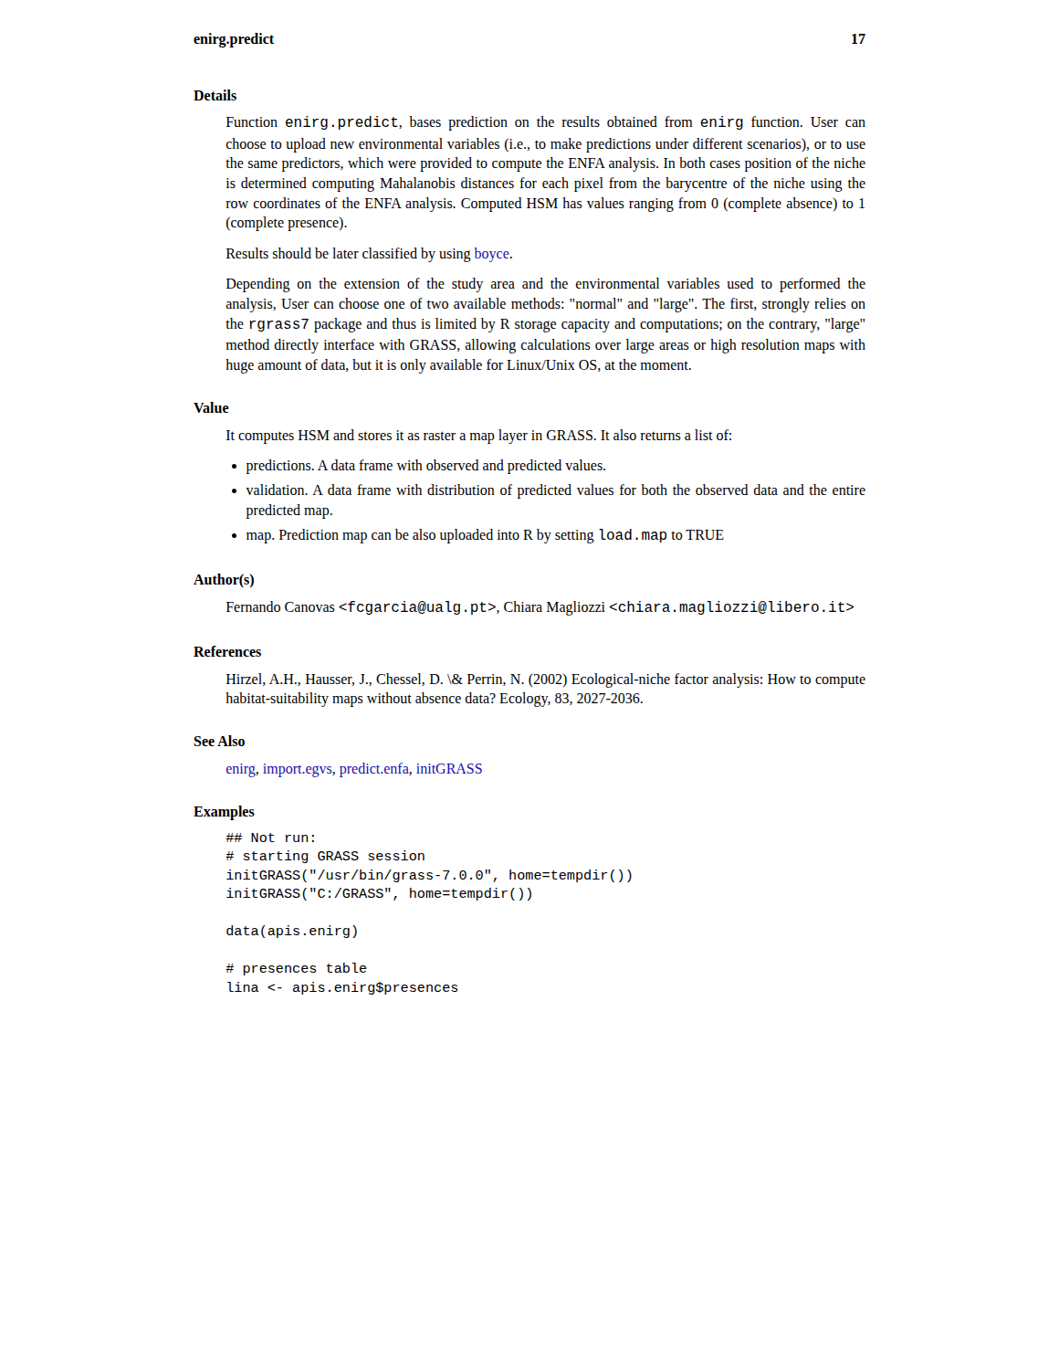enirg.predict 17
Details
Function enirg.predict, bases prediction on the results obtained from enirg function. User can choose to upload new environmental variables (i.e., to make predictions under different scenarios), or to use the same predictors, which were provided to compute the ENFA analysis. In both cases position of the niche is determined computing Mahalanobis distances for each pixel from the barycentre of the niche using the row coordinates of the ENFA analysis. Computed HSM has values ranging from 0 (complete absence) to 1 (complete presence).
Results should be later classified by using boyce.
Depending on the extension of the study area and the environmental variables used to performed the analysis, User can choose one of two available methods: "normal" and "large". The first, strongly relies on the rgrass7 package and thus is limited by R storage capacity and computations; on the contrary, "large" method directly interface with GRASS, allowing calculations over large areas or high resolution maps with huge amount of data, but it is only available for Linux/Unix OS, at the moment.
Value
It computes HSM and stores it as raster a map layer in GRASS. It also returns a list of:
predictions. A data frame with observed and predicted values.
validation. A data frame with distribution of predicted values for both the observed data and the entire predicted map.
map. Prediction map can be also uploaded into R by setting load.map to TRUE
Author(s)
Fernando Canovas <fcgarcia@ualg.pt>, Chiara Magliozzi <chiara.magliozzi@libero.it>
References
Hirzel, A.H., Hausser, J., Chessel, D. \& Perrin, N. (2002) Ecological-niche factor analysis: How to compute habitat-suitability maps without absence data? Ecology, 83, 2027-2036.
See Also
enirg, import.egvs, predict.enfa, initGRASS
Examples
## Not run: 
# starting GRASS session
initGRASS("/usr/bin/grass-7.0.0", home=tempdir())
initGRASS("C:/GRASS", home=tempdir())

data(apis.enirg)

# presences table
lina <- apis.enirg$presences